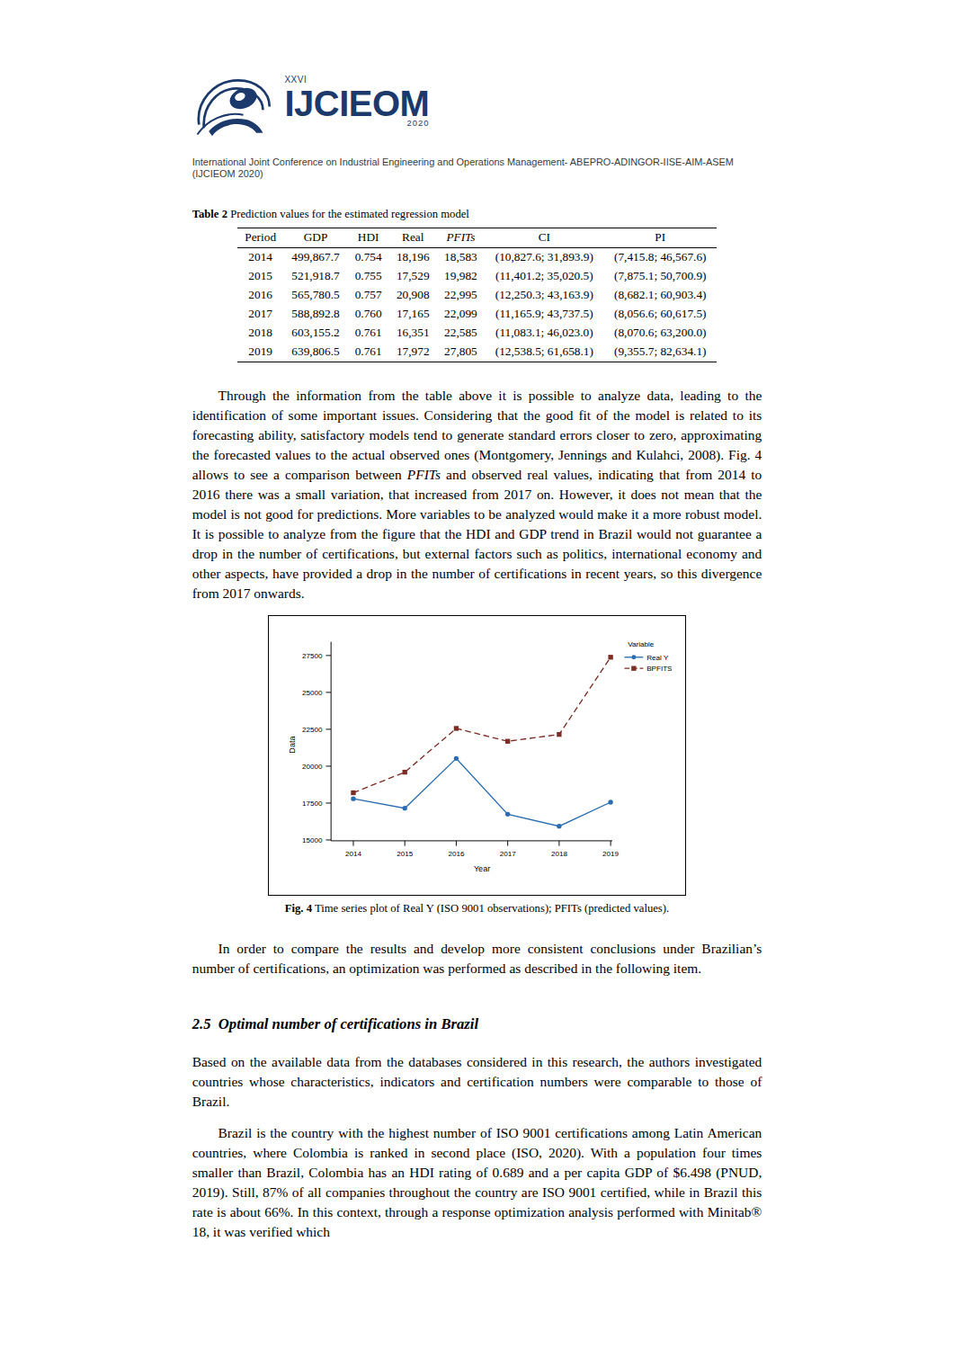Stylized swirl logo
XXVI
IJCIEOM
2020
International Joint Conference on Industrial Engineering and Operations Management- ABEPRO-ADINGOR-IISE-AIM-ASEM (IJCIEOM 2020)
Table 2 Prediction values for the estimated regression model
| Period | GDP | HDI | Real | PFITs | CI | PI |
| --- | --- | --- | --- | --- | --- | --- |
| 2014 | 499,867.7 | 0.754 | 18,196 | 18,583 | (10,827.6; 31,893.9) | (7,415.8; 46,567.6) |
| 2015 | 521,918.7 | 0.755 | 17,529 | 19,982 | (11,401.2; 35,020.5) | (7,875.1; 50,700.9) |
| 2016 | 565,780.5 | 0.757 | 20,908 | 22,995 | (12,250.3; 43,163.9) | (8,682.1; 60,903.4) |
| 2017 | 588,892.8 | 0.760 | 17,165 | 22,099 | (11,165.9; 43,737.5) | (8,056.6; 60,617.5) |
| 2018 | 603,155.2 | 0.761 | 16,351 | 22,585 | (11,083.1; 46,023.0) | (8,070.6; 63,200.0) |
| 2019 | 639,806.5 | 0.761 | 17,972 | 27,805 | (12,538.5; 61,658.1) | (9,355.7; 82,634.1) |
Through the information from the table above it is possible to analyze data, leading to the identification of some important issues. Considering that the good fit of the model is related to its forecasting ability, satisfactory models tend to generate standard errors closer to zero, approximating the forecasted values to the actual observed ones (Montgomery, Jennings and Kulahci, 2008). Fig. 4 allows to see a comparison between PFITs and observed real values, indicating that from 2014 to 2016 there was a small variation, that increased from 2017 on. However, it does not mean that the model is not good for predictions. More variables to be analyzed would make it a more robust model. It is possible to analyze from the figure that the HDI and GDP trend in Brazil would not guarantee a drop in the number of certifications, but external factors such as politics, international economy and other aspects, have provided a drop in the number of certifications in recent years, so this divergence from 2017 onwards.
Time series plot of Real Y (ISO 9001 observations) and PFITs (predicted values) 27500 25000 22500 20000 17500 15000 Data 2014 2015 2016 2017 2018 2019 Year Variable Real Y BPFITS
Fig. 4 Time series plot of Real Y (ISO 9001 observations); PFITs (predicted values).
In order to compare the results and develop more consistent conclusions under Brazilian’s number of certifications, an optimization was performed as described in the following item.
2.5 Optimal number of certifications in Brazil
Based on the available data from the databases considered in this research, the authors investigated countries whose characteristics, indicators and certification numbers were comparable to those of Brazil.
Brazil is the country with the highest number of ISO 9001 certifications among Latin American countries, where Colombia is ranked in second place (ISO, 2020). With a population four times smaller than Brazil, Colombia has an HDI rating of 0.689 and a per capita GDP of $6.498 (PNUD, 2019). Still, 87% of all companies throughout the country are ISO 9001 certified, while in Brazil this rate is about 66%. In this context, through a response optimization analysis performed with Minitab® 18, it was verified which